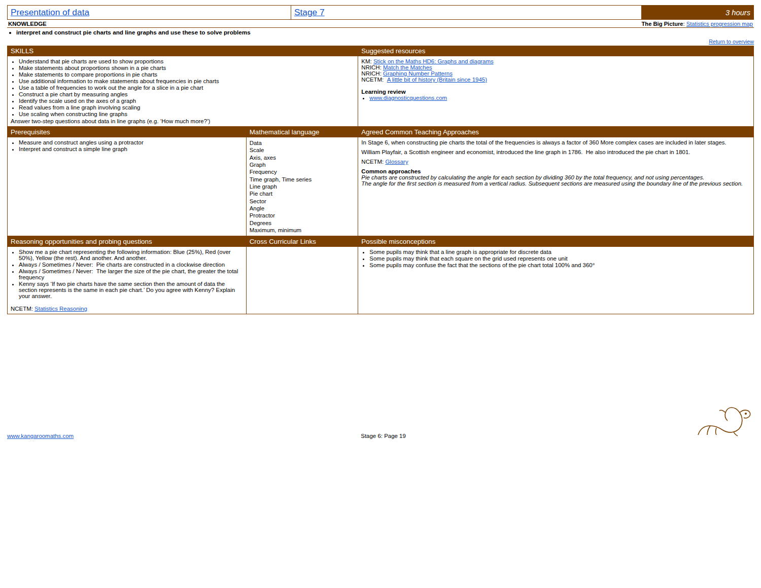| Presentation of data | Stage 7 | 3 hours |
KNOWLEDGE
The Big Picture: Statistics progression map
interpret and construct pie charts and line graphs and use these to solve problems
Return to overview
| SKILLS | Suggested resources |
| Understand that pie charts are used to show proportions Make statements about proportions shown in a pie charts Make statements to compare proportions in pie charts Use additional information to make statements about frequencies in pie charts Use a table of frequencies to work out the angle for a slice in a pie chart Construct a pie chart by measuring angles Identify the scale used on the axes of a graph Read values from a line graph involving scaling Use scaling when constructing line graphs Answer two-step questions about data in line graphs (e.g. ‘How much more?’) | KM: Stick on the Maths HD6: Graphs and diagrams NRICH: Match the Matches NRICH: Graphing Number Patterns NCETM: A little bit of history (Britain since 1945) Learning review www.diagnosticquestions.com |
| Prerequisites | Mathematical language | Agreed Common Teaching Approaches |
| Measure and construct angles using a protractor Interpret and construct a simple line graph | Data Scale Axis, axes Graph Frequency Time graph, Time series Line graph Pie chart Sector Angle Protractor Degrees Maximum, minimum | In Stage 6, when constructing pie charts the total of the frequencies is always a factor of 360 More complex cases are included in later stages. William Playfair, a Scottish engineer and economist, introduced the line graph in 1786. He also introduced the pie chart in 1801. NCETM: Glossary Common approaches Pie charts are constructed by calculating the angle for each section by dividing 360 by the total frequency, and not using percentages. The angle for the first section is measured from a vertical radius. Subsequent sections are measured using the boundary line of the previous section. |
| Reasoning opportunities and probing questions | Cross Curricular Links | Possible misconceptions |
| Show me a pie chart representing the following information: Blue (25%), Red (over 50%), Yellow (the rest). And another. And another. Always / Sometimes / Never: Pie charts are constructed in a clockwise direction Always / Sometimes / Never: The larger the size of the pie chart, the greater the total frequency Kenny says ‘If two pie charts have the same section then the amount of data the section represents is the same in each pie chart.’ Do you agree with Kenny? Explain your answer. NCETM: Statistics Reasoning | | Some pupils may think that a line graph is appropriate for discrete data Some pupils may think that each square on the grid used represents one unit Some pupils may confuse the fact that the sections of the pie chart total 100% and 360° |
www.kangaroomaths.com
Stage 6: Page 19